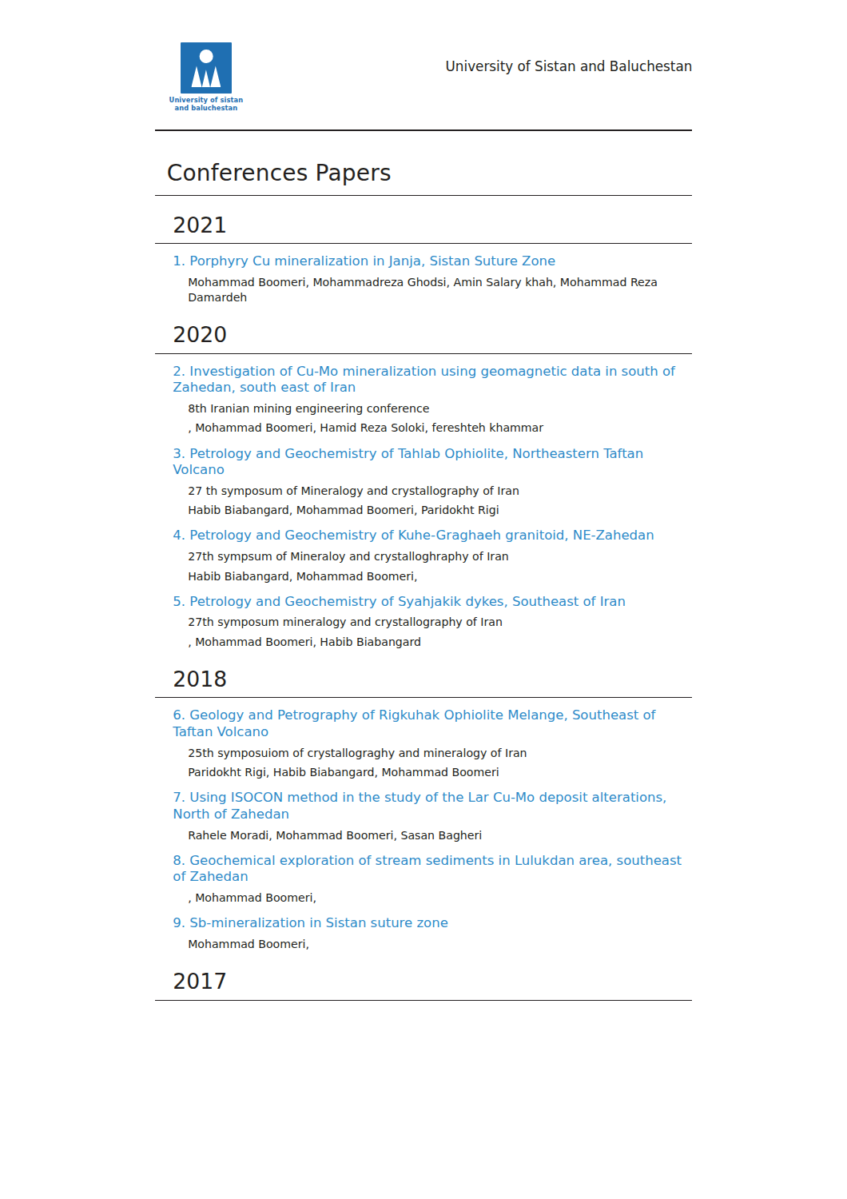University of sistan and baluchestan
University of Sistan and Baluchestan
Conferences Papers
2021
1. Porphyry Cu mineralization in Janja, Sistan Suture Zone
Mohammad Boomeri, Mohammadreza Ghodsi, Amin Salary khah, Mohammad Reza Damardeh
2020
2. Investigation of Cu-Mo mineralization using geomagnetic data in south of Zahedan, south east of Iran
8th Iranian mining engineering conference
, Mohammad Boomeri, Hamid Reza Soloki, fereshteh khammar
3. Petrology and Geochemistry of Tahlab Ophiolite, Northeastern Taftan Volcano
27 th symposum of Mineralogy and crystallography of Iran
Habib Biabangard, Mohammad Boomeri, Paridokht Rigi
4. Petrology and Geochemistry of Kuhe-Graghaeh granitoid, NE-Zahedan
27th sympsum of Mineraloy and crystalloghraphy of Iran
Habib Biabangard, Mohammad Boomeri,
5. Petrology and Geochemistry of Syahjakik dykes, Southeast of Iran
27th symposum mineralogy and crystallography of Iran
, Mohammad Boomeri, Habib Biabangard
2018
6. Geology and Petrography of Rigkuhak Ophiolite Melange, Southeast of Taftan Volcano
25th symposuiom of crystallograghy and mineralogy of Iran
Paridokht Rigi, Habib Biabangard, Mohammad Boomeri
7. Using ISOCON method in the study of the Lar Cu-Mo deposit alterations, North of Zahedan
Rahele Moradi, Mohammad Boomeri, Sasan Bagheri
8. Geochemical exploration of stream sediments in Lulukdan area, southeast of Zahedan
, Mohammad Boomeri,
9. Sb-mineralization in Sistan suture zone
Mohammad Boomeri,
2017